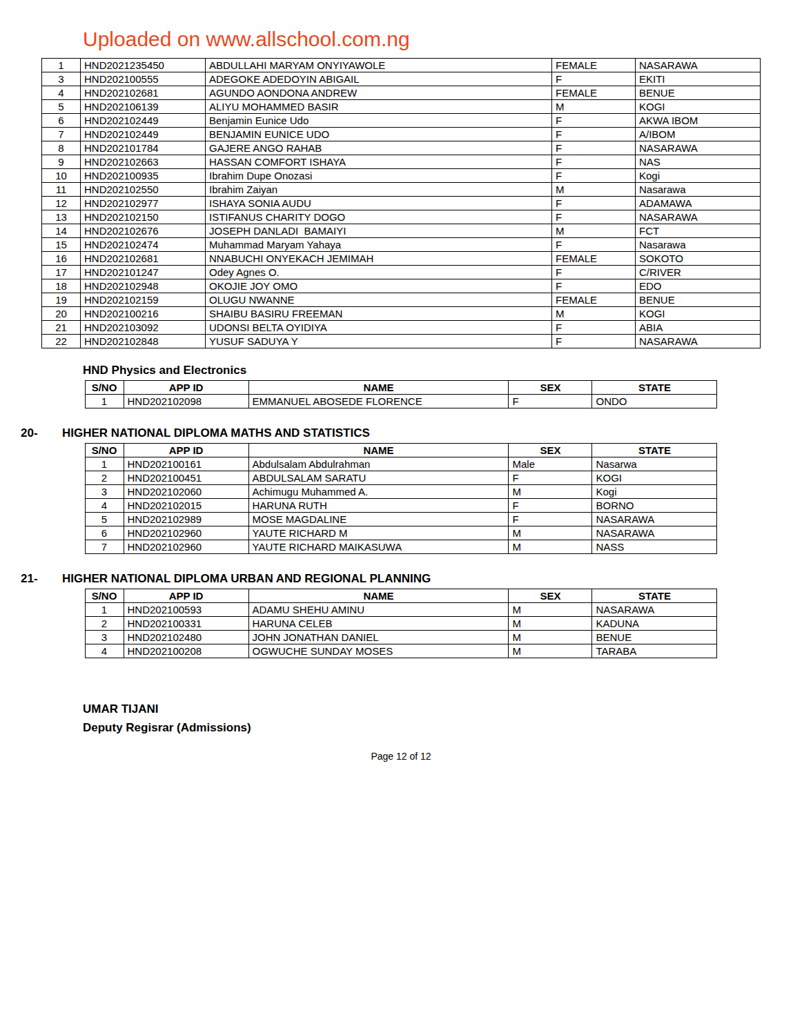Uploaded on www.allschool.com.ng
| 1 | HND2021235450 | ABDULLAHI MARYAM ONYIYAWOLE | FEMALE | NASARAWA |
| 3 | HND202100555 | ADEGOKE ADEDOYIN ABIGAIL | F | EKITI |
| 4 | HND202102681 | AGUNDO AONDONA ANDREW | FEMALE | BENUE |
| 5 | HND202106139 | ALIYU MOHAMMED BASIR | M | KOGI |
| 6 | HND202102449 | Benjamin Eunice Udo | F | AKWA IBOM |
| 7 | HND202102449 | BENJAMIN EUNICE UDO | F | A/IBOM |
| 8 | HND202101784 | GAJERE ANGO RAHAB | F | NASARAWA |
| 9 | HND202102663 | HASSAN COMFORT ISHAYA | F | NAS |
| 10 | HND202100935 | Ibrahim Dupe Onozasi | F | Kogi |
| 11 | HND202102550 | Ibrahim Zaiyan | M | Nasarawa |
| 12 | HND202102977 | ISHAYA SONIA AUDU | F | ADAMAWA |
| 13 | HND202102150 | ISTIFANUS CHARITY DOGO | F | NASARAWA |
| 14 | HND202102676 | JOSEPH DANLADI BAMAIYI | M | FCT |
| 15 | HND202102474 | Muhammad Maryam Yahaya | F | Nasarawa |
| 16 | HND202102681 | NNABUCHI ONYEKACH JEMIMAH | FEMALE | SOKOTO |
| 17 | HND202101247 | Odey Agnes O. | F | C/RIVER |
| 18 | HND202102948 | OKOJIE JOY OMO | F | EDO |
| 19 | HND202102159 | OLUGU NWANNE | FEMALE | BENUE |
| 20 | HND202100216 | SHAIBU BASIRU FREEMAN | M | KOGI |
| 21 | HND202103092 | UDONSI BELTA OYIDIYA | F | ABIA |
| 22 | HND202102848 | YUSUF SADUYA Y | F | NASARAWA |
HND Physics and Electronics
| S/NO | APP ID | NAME | SEX | STATE |
| --- | --- | --- | --- | --- |
| 1 | HND202102098 | EMMANUEL ABOSEDE FLORENCE | F | ONDO |
20-HIGHER NATIONAL DIPLOMA MATHS AND STATISTICS
| S/NO | APP ID | NAME | SEX | STATE |
| --- | --- | --- | --- | --- |
| 1 | HND202100161 | Abdulsalam Abdulrahman | Male | Nasarwa |
| 2 | HND202100451 | ABDULSALAM SARATU | F | KOGI |
| 3 | HND202102060 | Achimugu Muhammed A. | M | Kogi |
| 4 | HND202102015 | HARUNA RUTH | F | BORNO |
| 5 | HND202102989 | MOSE MAGDALINE | F | NASARAWA |
| 6 | HND202102960 | YAUTE RICHARD M | M | NASARAWA |
| 7 | HND202102960 | YAUTE RICHARD MAIKASUWA | M | NASS |
21-HIGHER NATIONAL DIPLOMA URBAN AND REGIONAL PLANNING
| S/NO | APP ID | NAME | SEX | STATE |
| --- | --- | --- | --- | --- |
| 1 | HND202100593 | ADAMU SHEHU AMINU | M | NASARAWA |
| 2 | HND202100331 | HARUNA CELEB | M | KADUNA |
| 3 | HND202102480 | JOHN JONATHAN DANIEL | M | BENUE |
| 4 | HND202100208 | OGWUCHE SUNDAY MOSES | M | TARABA |
UMAR TIJANI
Deputy Regisrar (Admissions)
Page 12 of 12